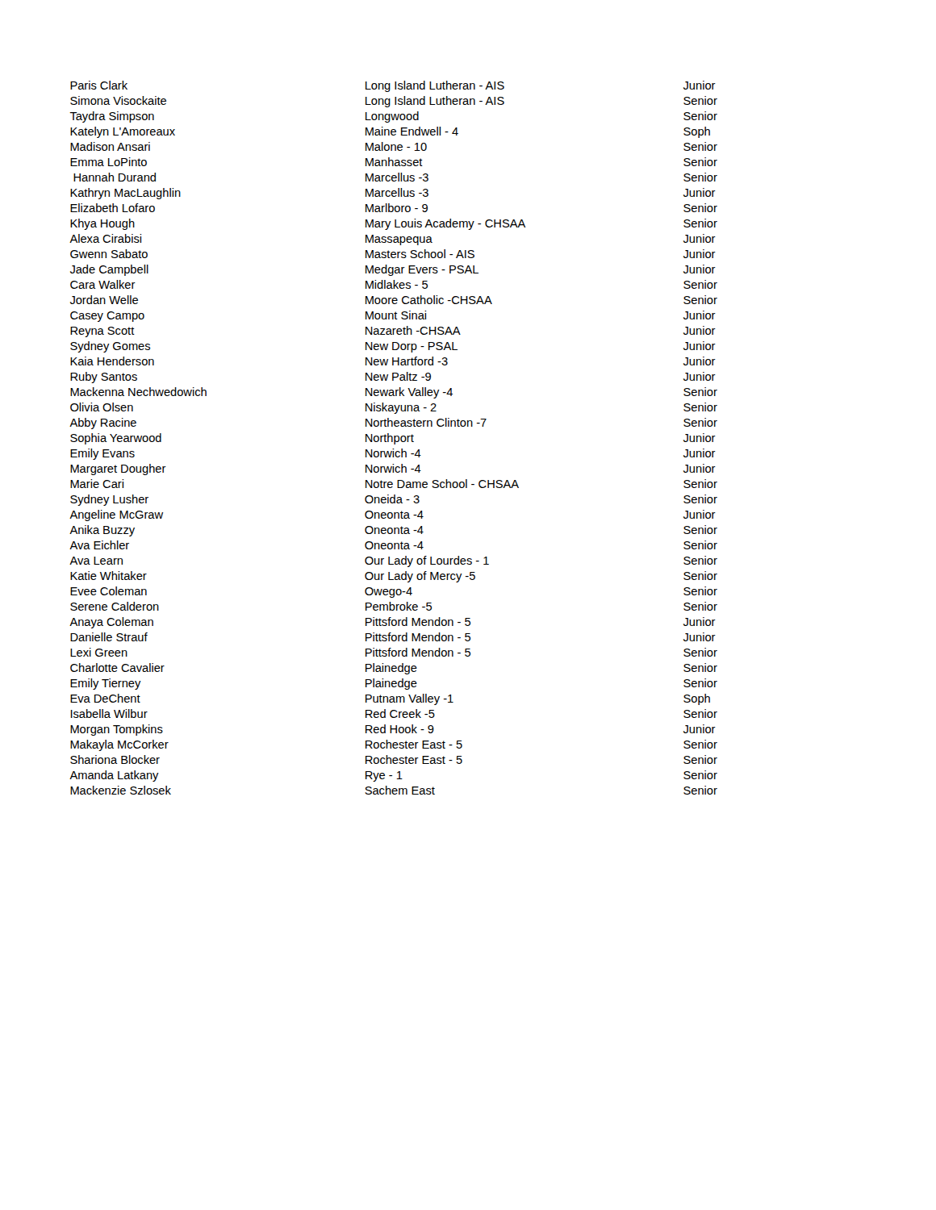| Paris Clark | Long Island Lutheran - AIS | Junior |
| Simona Visockaite | Long Island Lutheran - AIS | Senior |
| Taydra Simpson | Longwood | Senior |
| Katelyn L'Amoreaux | Maine Endwell - 4 | Soph |
| Madison Ansari | Malone - 10 | Senior |
| Emma LoPinto | Manhasset | Senior |
| Hannah Durand | Marcellus -3 | Senior |
| Kathryn MacLaughlin | Marcellus -3 | Junior |
| Elizabeth Lofaro | Marlboro - 9 | Senior |
| Khya Hough | Mary Louis Academy - CHSAA | Senior |
| Alexa Cirabisi | Massapequa | Junior |
| Gwenn Sabato | Masters School - AIS | Junior |
| Jade Campbell | Medgar Evers - PSAL | Junior |
| Cara Walker | Midlakes - 5 | Senior |
| Jordan Welle | Moore Catholic -CHSAA | Senior |
| Casey Campo | Mount Sinai | Junior |
| Reyna Scott | Nazareth -CHSAA | Junior |
| Sydney Gomes | New Dorp - PSAL | Junior |
| Kaia Henderson | New Hartford -3 | Junior |
| Ruby Santos | New Paltz -9 | Junior |
| Mackenna Nechwedowich | Newark Valley -4 | Senior |
| Olivia Olsen | Niskayuna - 2 | Senior |
| Abby Racine | Northeastern Clinton -7 | Senior |
| Sophia Yearwood | Northport | Junior |
| Emily Evans | Norwich -4 | Junior |
| Margaret Dougher | Norwich -4 | Junior |
| Marie Cari | Notre Dame School - CHSAA | Senior |
| Sydney Lusher | Oneida - 3 | Senior |
| Angeline McGraw | Oneonta -4 | Junior |
| Anika Buzzy | Oneonta -4 | Senior |
| Ava Eichler | Oneonta -4 | Senior |
| Ava Learn | Our Lady of Lourdes - 1 | Senior |
| Katie Whitaker | Our Lady of Mercy -5 | Senior |
| Evee Coleman | Owego-4 | Senior |
| Serene Calderon | Pembroke -5 | Senior |
| Anaya Coleman | Pittsford Mendon - 5 | Junior |
| Danielle Strauf | Pittsford Mendon - 5 | Junior |
| Lexi Green | Pittsford Mendon - 5 | Senior |
| Charlotte Cavalier | Plainedge | Senior |
| Emily Tierney | Plainedge | Senior |
| Eva DeChent | Putnam Valley -1 | Soph |
| Isabella Wilbur | Red Creek -5 | Senior |
| Morgan Tompkins | Red Hook - 9 | Junior |
| Makayla McCorker | Rochester East - 5 | Senior |
| Shariona Blocker | Rochester East - 5 | Senior |
| Amanda Latkany | Rye - 1 | Senior |
| Mackenzie Szlosek | Sachem East | Senior |